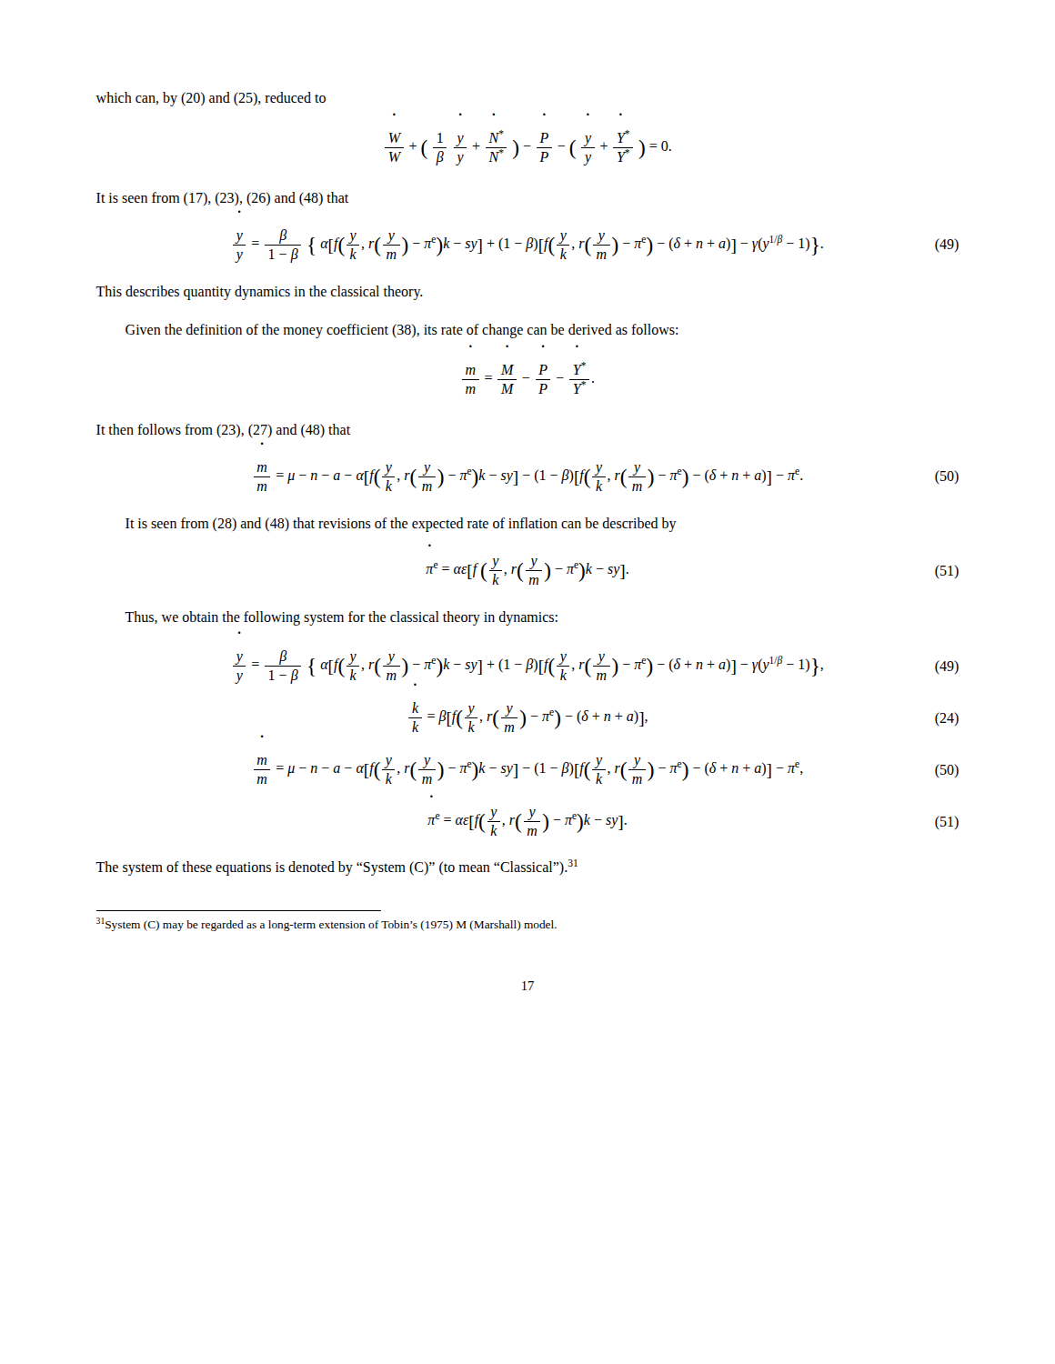which can, by (20) and (25), reduced to
WW + ( 1 β yy + N*N* ) − PP − ( yy + Y*Y* ) = 0.
It is seen from (17), (23), (26) and (48) that
yy = β 1 − β { α[f(yk, r(ym) − πe) k − sy] + (1 − β)[f(yk, r(ym) − πe) − (δ + n + a)] − γ(y1/β − 1)}.
(49)
This describes quantity dynamics in the classical theory.
Given the definition of the money coefficient (38), its rate of change can be derived as follows:
mm = MM − PP − Y*Y*.
It then follows from (23), (27) and (48) that
mm = μ − n − a − α[f(yk, r(ym) − πe) k − sy] − (1 − β)[f(yk, r(ym) − πe) − (δ + n + a)] − πe.
(50)
It is seen from (28) and (48) that revisions of the expected rate of inflation can be described by
πe = αε[f (yk, r(ym) − πe) k − sy].
(51)
Thus, we obtain the following system for the classical theory in dynamics:
yy = β 1 − β { α[f(yk, r(ym) − πe) k − sy] + (1 − β)[f(yk, r(ym) − πe) − (δ + n + a)] − γ(y1/β − 1)},
(49)
kk = β[f(yk, r(ym) − πe) − (δ + n + a)],
(24)
mm = μ − n − a − α[f(yk, r(ym) − πe) k − sy] − (1 − β)[f(yk, r(ym) − πe) − (δ + n + a)] − πe,
(50)
πe = αε[f(yk, r(ym) − πe) k − sy].
(51)
The system of these equations is denoted by “System (C)” (to mean “Classical”).31
31System (C) may be regarded as a long-term extension of Tobin’s (1975) M (Marshall) model.
17